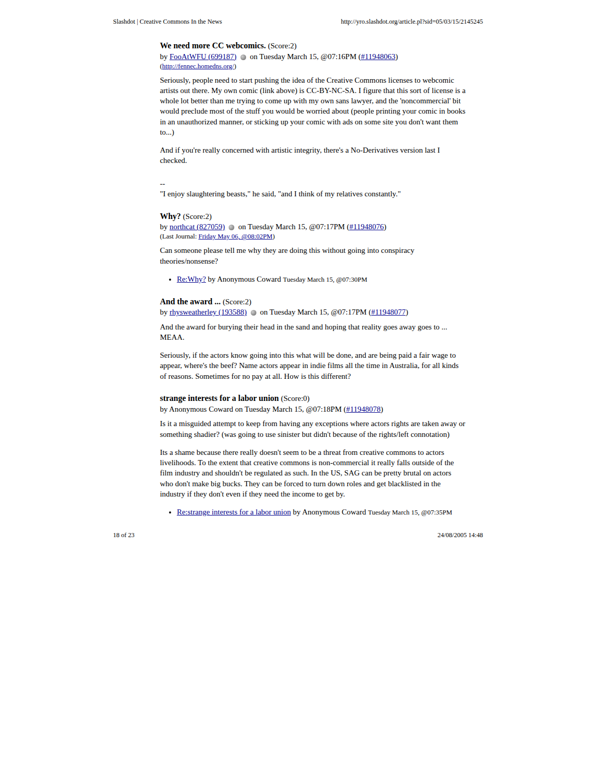Slashdot | Creative Commons In the News
http://yro.slashdot.org/article.pl?sid=05/03/15/2145245
We need more CC webcomics. (Score:2)
by FooAtWFU (699187) on Tuesday March 15, @07:16PM (#11948063)
(http://fennec.homedns.org/)
Seriously, people need to start pushing the idea of the Creative Commons licenses to webcomic artists out there. My own comic (link above) is CC-BY-NC-SA. I figure that this sort of license is a whole lot better than me trying to come up with my own sans lawyer, and the 'noncommercial' bit would preclude most of the stuff you would be worried about (people printing your comic in books in an unauthorized manner, or sticking up your comic with ads on some site you don't want them to...)
And if you're really concerned with artistic integrity, there's a No-Derivatives version last I checked.
--
"I enjoy slaughtering beasts," he said, "and I think of my relatives constantly."
Why? (Score:2)
by northcat (827059) on Tuesday March 15, @07:17PM (#11948076)
(Last Journal: Friday May 06, @08:02PM)
Can someone please tell me why they are doing this without going into conspiracy theories/nonsense?
Re:Why? by Anonymous Coward Tuesday March 15, @07:30PM
And the award ... (Score:2)
by rhysweatherley (193588) on Tuesday March 15, @07:17PM (#11948077)
And the award for burying their head in the sand and hoping that reality goes away goes to ... MEAA.
Seriously, if the actors know going into this what will be done, and are being paid a fair wage to appear, where's the beef? Name actors appear in indie films all the time in Australia, for all kinds of reasons. Sometimes for no pay at all. How is this different?
strange interests for a labor union (Score:0)
by Anonymous Coward on Tuesday March 15, @07:18PM (#11948078)
Is it a misguided attempt to keep from having any exceptions where actors rights are taken away or something shadier? (was going to use sinister but didn't because of the rights/left connotation)
Its a shame because there really doesn't seem to be a threat from creative commons to actors livelihoods. To the extent that creative commons is non-commercial it really falls outside of the film industry and shouldn't be regulated as such. In the US, SAG can be pretty brutal on actors who don't make big bucks. They can be forced to turn down roles and get blacklisted in the industry if they don't even if they need the income to get by.
Re:strange interests for a labor union by Anonymous Coward Tuesday March 15, @07:35PM
18 of 23
24/08/2005 14:48